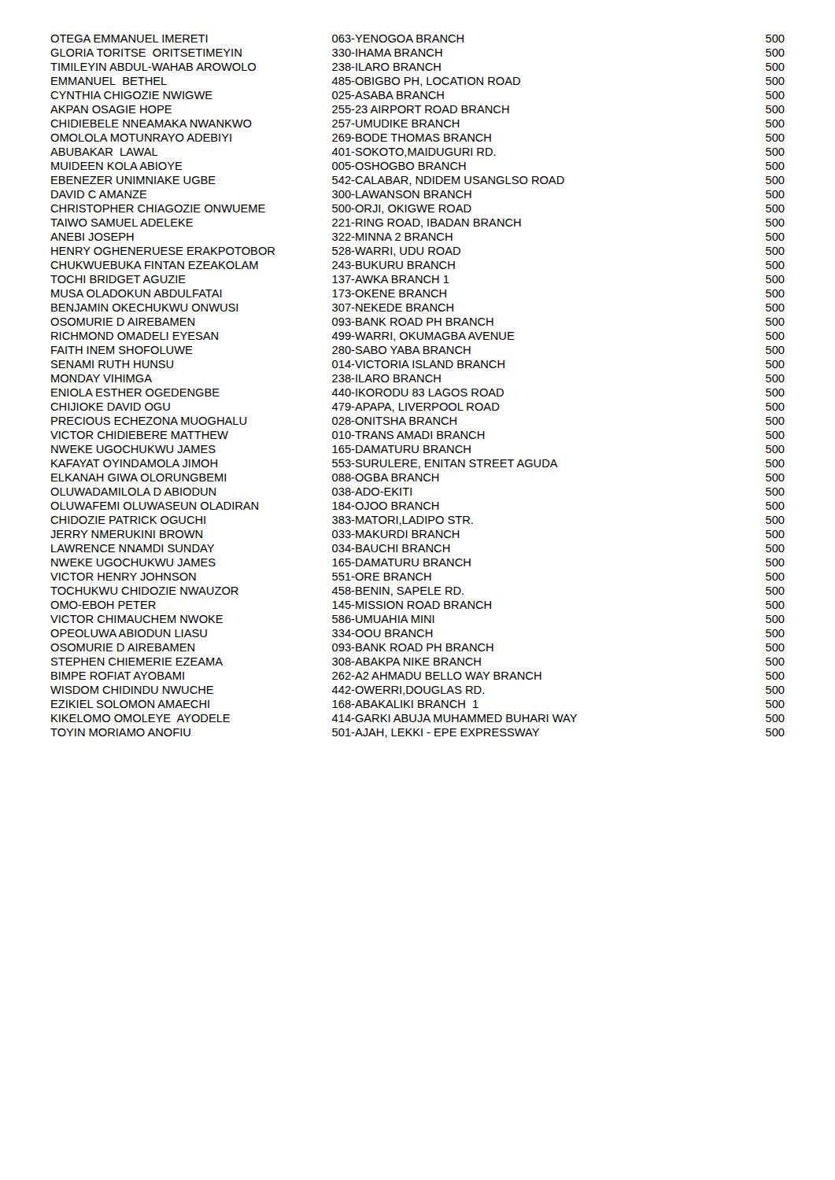| OTEGA EMMANUEL IMERETI | 063-YENOGOA BRANCH | 500 |
| GLORIA TORITSE ORITSETIMEYIN | 330-IHAMA BRANCH | 500 |
| TIMILEYIN ABDUL-WAHAB AROWOLO | 238-ILARO BRANCH | 500 |
| EMMANUEL BETHEL | 485-OBIGBO PH, LOCATION ROAD | 500 |
| CYNTHIA CHIGOZIE NWIGWE | 025-ASABA BRANCH | 500 |
| AKPAN OSAGIE HOPE | 255-23 AIRPORT ROAD BRANCH | 500 |
| CHIDIEBELE NNEAMAKA NWANKWO | 257-UMUDIKE BRANCH | 500 |
| OMOLOLA MOTUNRAYO ADEBIYI | 269-BODE THOMAS BRANCH | 500 |
| ABUBAKAR LAWAL | 401-SOKOTO,MAIDUGURI RD. | 500 |
| MUIDEEN KOLA ABIOYE | 005-OSHOGBO BRANCH | 500 |
| EBENEZER UNIMNIAKE UGBE | 542-CALABAR, NDIDEM USANGLSO ROAD | 500 |
| DAVID C AMANZE | 300-LAWANSON BRANCH | 500 |
| CHRISTOPHER CHIAGOZIE ONWUEME | 500-ORJI, OKIGWE ROAD | 500 |
| TAIWO SAMUEL ADELEKE | 221-RING ROAD, IBADAN BRANCH | 500 |
| ANEBI JOSEPH | 322-MINNA 2 BRANCH | 500 |
| HENRY OGHENERUESE ERAKPOTOBOR | 528-WARRI, UDU ROAD | 500 |
| CHUKWUEBUKA FINTAN EZEAKOLAM | 243-BUKURU BRANCH | 500 |
| TOCHI BRIDGET AGUZIE | 137-AWKA BRANCH 1 | 500 |
| MUSA OLADOKUN ABDULFATAI | 173-OKENE BRANCH | 500 |
| BENJAMIN OKECHUKWU ONWUSI | 307-NEKEDE BRANCH | 500 |
| OSOMURIE D AIREBAMEN | 093-BANK ROAD PH BRANCH | 500 |
| RICHMOND OMADELI EYESAN | 499-WARRI, OKUMAGBA AVENUE | 500 |
| FAITH INEM SHOFOLUWE | 280-SABO YABA BRANCH | 500 |
| SENAMI RUTH HUNSU | 014-VICTORIA ISLAND BRANCH | 500 |
| MONDAY VIHIMGA | 238-ILARO BRANCH | 500 |
| ENIOLA ESTHER OGEDENGBE | 440-IKORODU 83 LAGOS ROAD | 500 |
| CHIJIOKE DAVID OGU | 479-APAPA, LIVERPOOL ROAD | 500 |
| PRECIOUS ECHEZONA MUOGHALU | 028-ONITSHA BRANCH | 500 |
| VICTOR CHIDIEBERE MATTHEW | 010-TRANS AMADI BRANCH | 500 |
| NWEKE UGOCHUKWU JAMES | 165-DAMATURU BRANCH | 500 |
| KAFAYAT OYINDAMOLA JIMOH | 553-SURULERE, ENITAN STREET AGUDA | 500 |
| ELKANAH GIWA OLORUNGBEMI | 088-OGBA BRANCH | 500 |
| OLUWADAMILOLA D ABIODUN | 038-ADO-EKITI | 500 |
| OLUWAFEMI OLUWASEUN OLADIRAN | 184-OJOO BRANCH | 500 |
| CHIDOZIE PATRICK OGUCHI | 383-MATORI,LADIPO STR. | 500 |
| JERRY NMERUKINI BROWN | 033-MAKURDI BRANCH | 500 |
| LAWRENCE NNAMDI SUNDAY | 034-BAUCHI BRANCH | 500 |
| NWEKE UGOCHUKWU JAMES | 165-DAMATURU BRANCH | 500 |
| VICTOR HENRY JOHNSON | 551-ORE BRANCH | 500 |
| TOCHUKWU CHIDOZIE NWAUZOR | 458-BENIN, SAPELE RD. | 500 |
| OMO-EBOH PETER | 145-MISSION ROAD BRANCH | 500 |
| VICTOR CHIMAUCHEM NWOKE | 586-UMUAHIA MINI | 500 |
| OPEOLUWA ABIODUN LIASU | 334-OOU BRANCH | 500 |
| OSOMURIE D AIREBAMEN | 093-BANK ROAD PH BRANCH | 500 |
| STEPHEN CHIEMERIE EZEAMA | 308-ABAKPA NIKE BRANCH | 500 |
| BIMPE ROFIAT AYOBAMI | 262-A2 AHMADU BELLO WAY BRANCH | 500 |
| WISDOM CHIDINDU NWUCHE | 442-OWERRI,DOUGLAS RD. | 500 |
| EZIKIEL SOLOMON AMAECHI | 168-ABAKALIKI BRANCH 1 | 500 |
| KIKELOMO OMOLEYE AYODELE | 414-GARKI ABUJA MUHAMMED BUHARI WAY | 500 |
| TOYIN MORIAMO ANOFIU | 501-AJAH, LEKKI - EPE EXPRESSWAY | 500 |